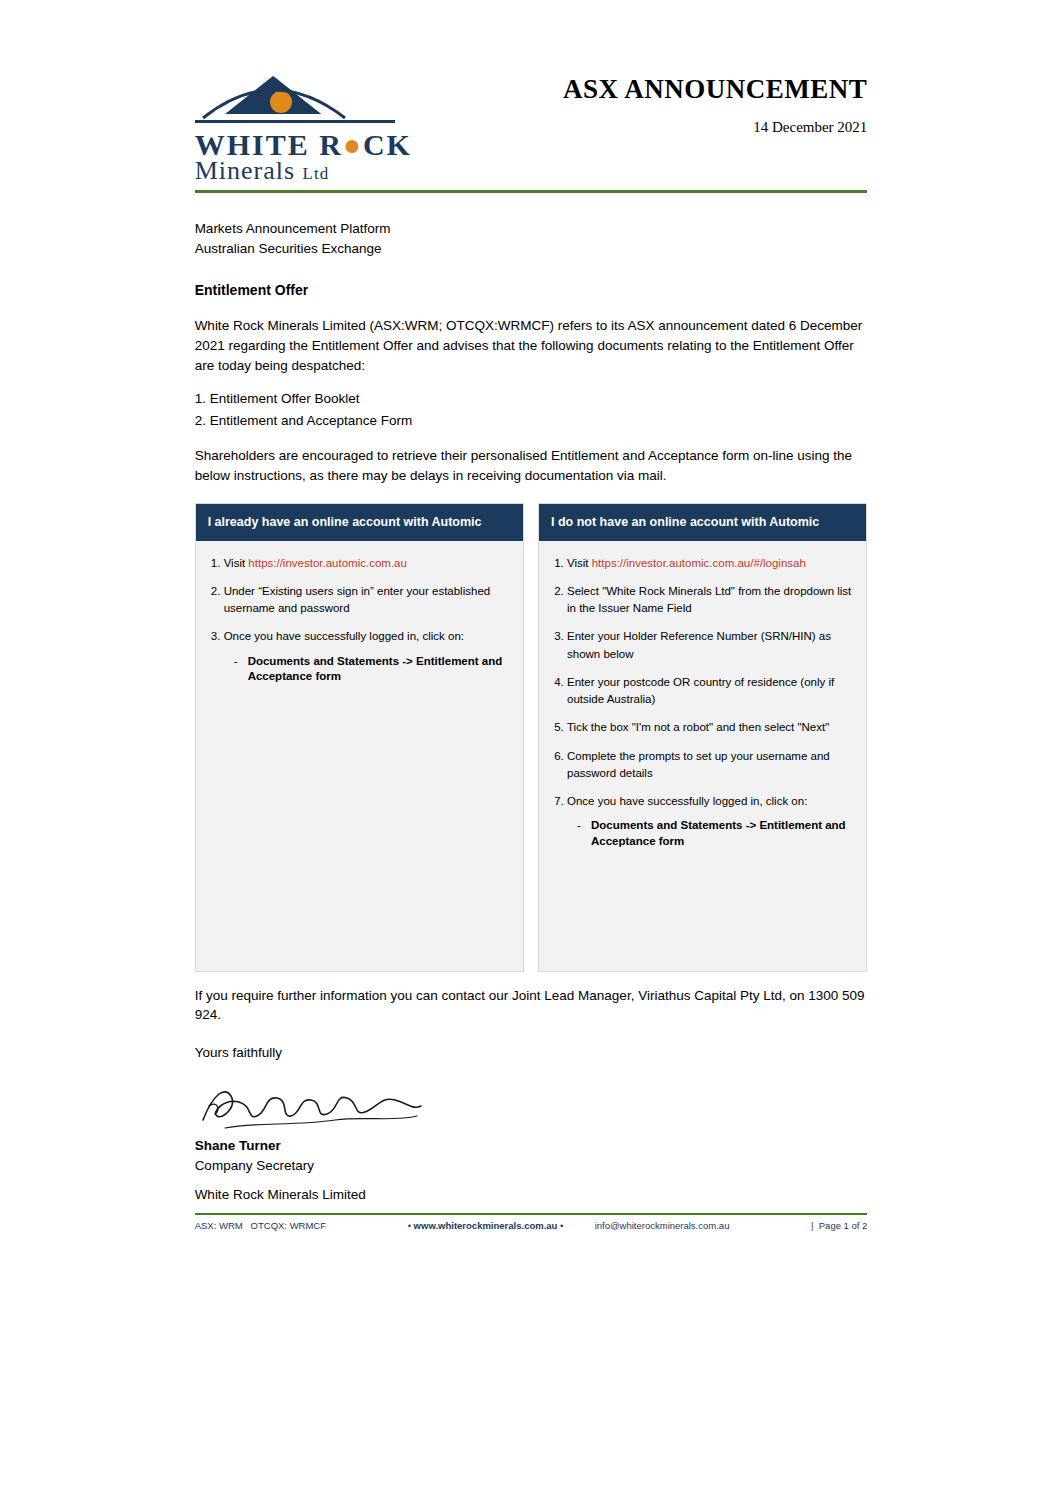WHITE R●CK
Minerals Ltd
ASX ANNOUNCEMENT
14 December 2021
Markets Announcement Platform
Australian Securities Exchange
Entitlement Offer
White Rock Minerals Limited (ASX:WRM; OTCQX:WRMCF) refers to its ASX announcement dated 6 December 2021 regarding the Entitlement Offer and advises that the following documents relating to the Entitlement Offer are today being despatched:
1. Entitlement Offer Booklet
2. Entitlement and Acceptance Form
Shareholders are encouraged to retrieve their personalised Entitlement and Acceptance form on-line using the below instructions, as there may be delays in receiving documentation via mail.
I already have an online account with Automic
Visit https://investor.automic.com.au
Under “Existing users sign in” enter your established username and password
Once you have successfully logged in, click on:
Documents and Statements -> Entitlement and Acceptance form
I do not have an online account with Automic
Visit https://investor.automic.com.au/#/loginsah
Select "White Rock Minerals Ltd" from the dropdown list in the Issuer Name Field
Enter your Holder Reference Number (SRN/HIN) as shown below
Enter your postcode OR country of residence (only if outside Australia)
Tick the box "I'm not a robot" and then select "Next"
Complete the prompts to set up your username and password details
Once you have successfully logged in, click on:
Documents and Statements -> Entitlement and Acceptance form
If you require further information you can contact our Joint Lead Manager, Viriathus Capital Pty Ltd, on 1300 509 924.
Yours faithfully
Shane Turner
Company Secretary
White Rock Minerals Limited
ASX: WRM OTCQX: WRMCF
• www.whiterockminerals.com.au • info@whiterockminerals.com.au
| Page 1 of 2